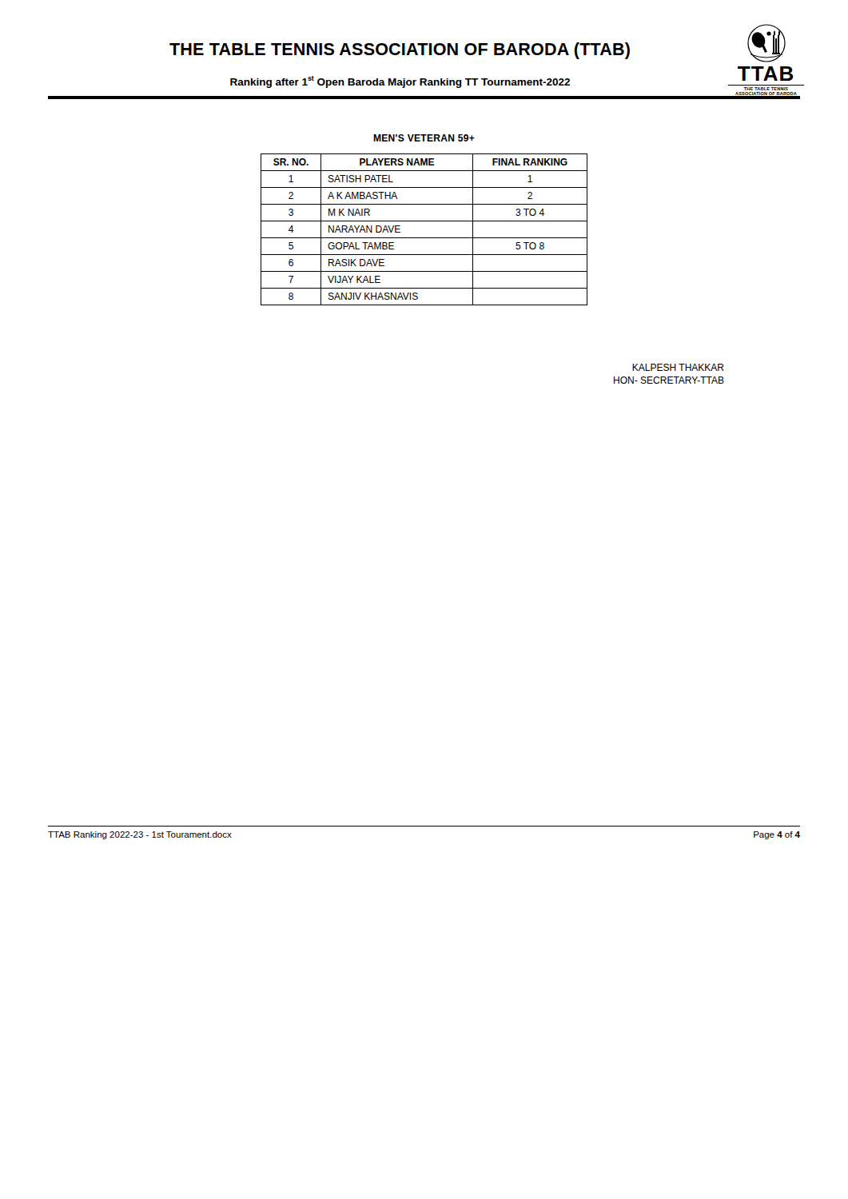TTAB
THE TABLE TENNIS
ASSOCIATION OF BARODA
THE TABLE TENNIS ASSOCIATION OF BARODA (TTAB)
Ranking after 1st Open Baroda Major Ranking TT Tournament-2022
MEN'S VETERAN 59+
| SR. NO. | PLAYERS NAME | FINAL RANKING |
| --- | --- | --- |
| 1 | SATISH PATEL | 1 |
| 2 | A K AMBASTHA | 2 |
| 3 | M K NAIR | 3 TO 4 |
| 4 | NARAYAN DAVE | |
| 5 | GOPAL TAMBE | 5 TO 8 |
| 6 | RASIK DAVE | |
| 7 | VIJAY KALE | |
| 8 | SANJIV KHASNAVIS | |
KALPESH THAKKAR
HON- SECRETARY-TTAB
TTAB Ranking 2022-23 - 1st Tourament.docx Page 4 of 4